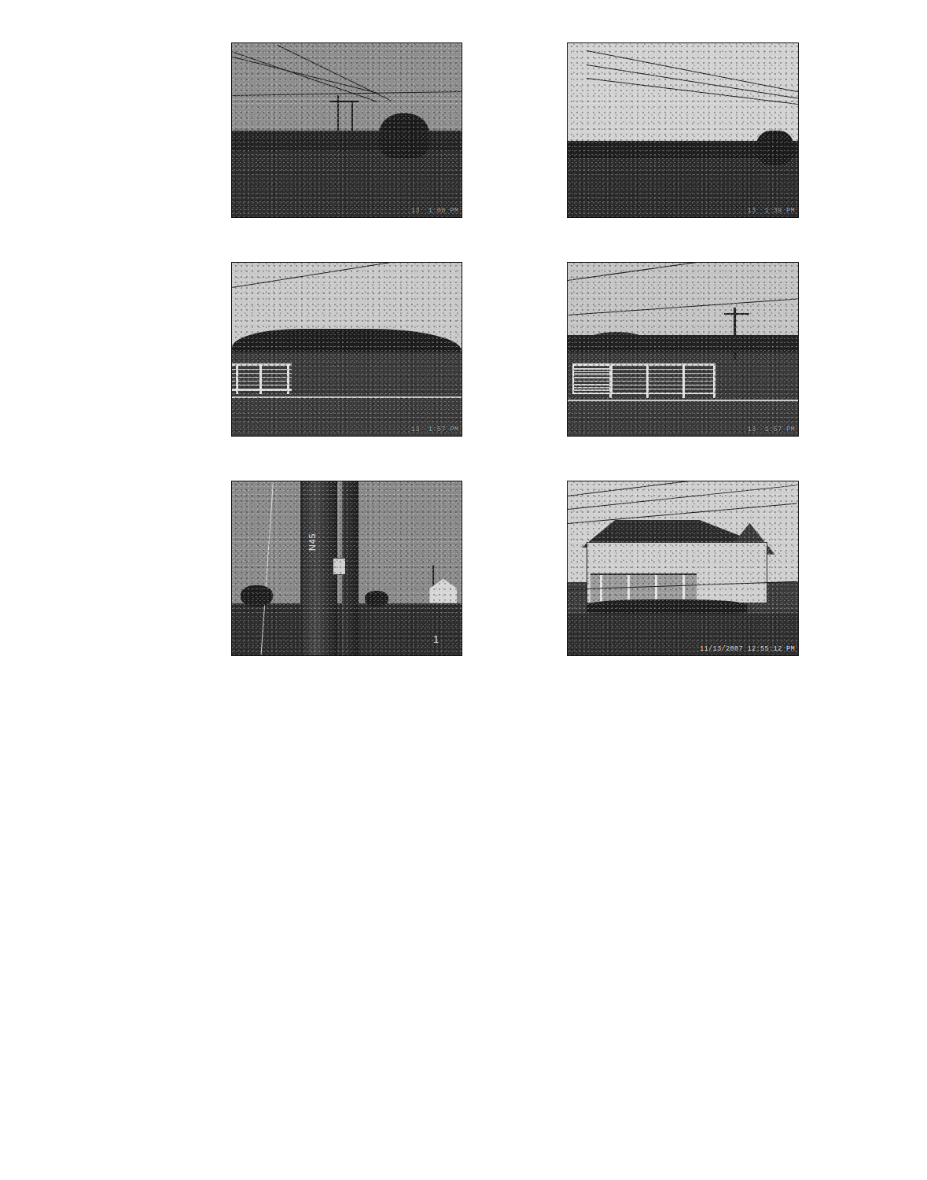13 1:08 PM
13 1:39 PM
13 1:57 PM
13 1:57 PM
N45
1
11/13/2007 12:55:12 PM